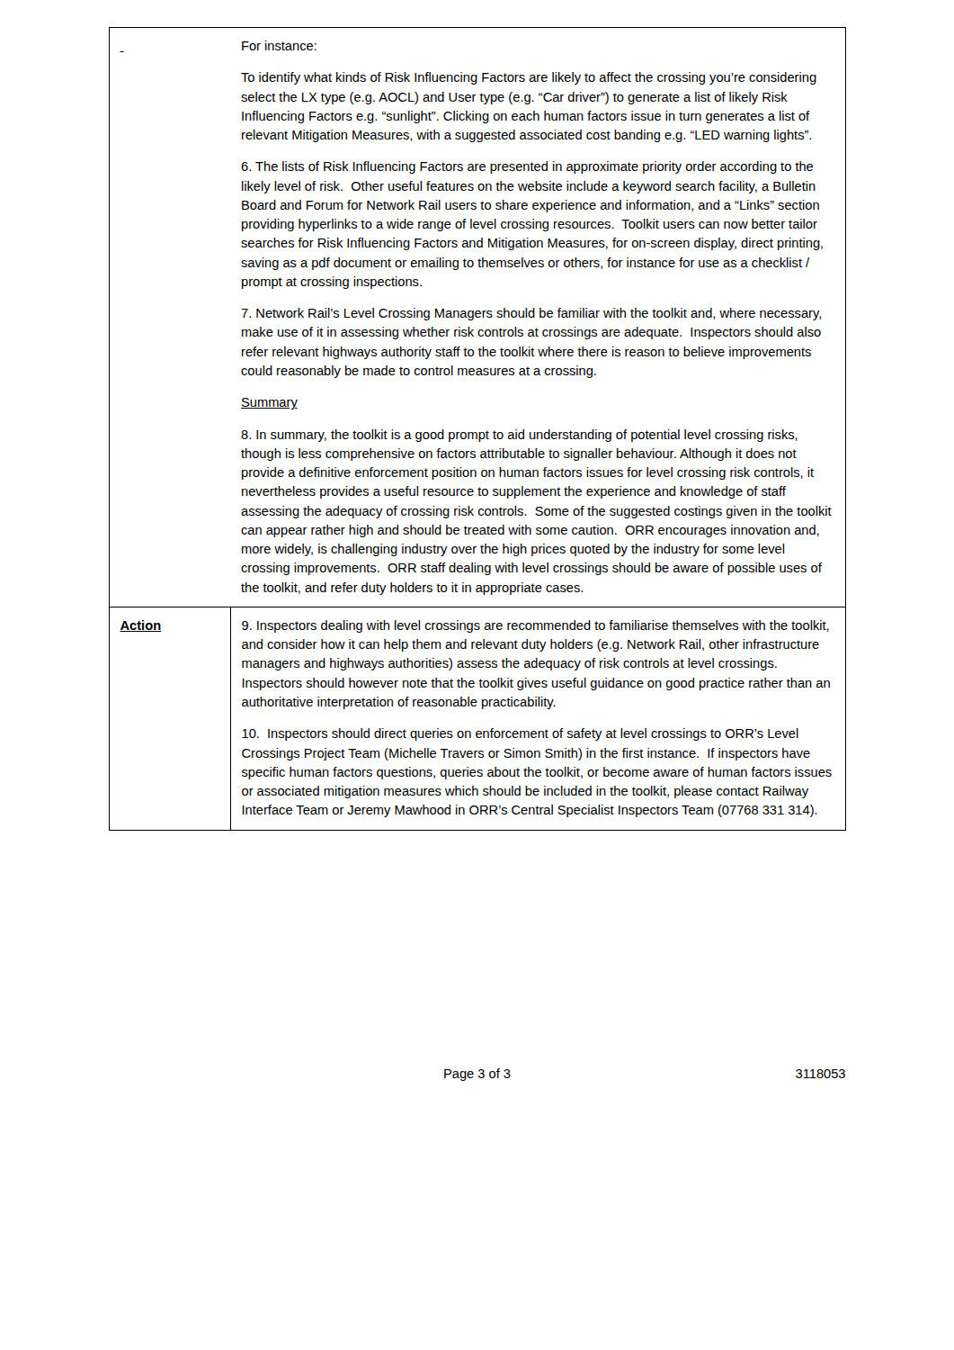| | For instance: To identify what kinds of Risk Influencing Factors are likely to affect the crossing you’re considering select the LX type (e.g. AOCL) and User type (e.g. “Car driver”) to generate a list of likely Risk Influencing Factors e.g. “sunlight”. Clicking on each human factors issue in turn generates a list of relevant Mitigation Measures, with a suggested associated cost banding e.g. “LED warning lights”. 6. The lists of Risk Influencing Factors are presented in approximate priority order according to the likely level of risk. Other useful features on the website include a keyword search facility, a Bulletin Board and Forum for Network Rail users to share experience and information, and a “Links” section providing hyperlinks to a wide range of level crossing resources. Toolkit users can now better tailor searches for Risk Influencing Factors and Mitigation Measures, for on-screen display, direct printing, saving as a pdf document or emailing to themselves or others, for instance for use as a checklist / prompt at crossing inspections. 7. Network Rail’s Level Crossing Managers should be familiar with the toolkit and, where necessary, make use of it in assessing whether risk controls at crossings are adequate. Inspectors should also refer relevant highways authority staff to the toolkit where there is reason to believe improvements could reasonably be made to control measures at a crossing. Summary 8. In summary, the toolkit is a good prompt to aid understanding of potential level crossing risks, though is less comprehensive on factors attributable to signaller behaviour. Although it does not provide a definitive enforcement position on human factors issues for level crossing risk controls, it nevertheless provides a useful resource to supplement the experience and knowledge of staff assessing the adequacy of crossing risk controls. Some of the suggested costings given in the toolkit can appear rather high and should be treated with some caution. ORR encourages innovation and, more widely, is challenging industry over the high prices quoted by the industry for some level crossing improvements. ORR staff dealing with level crossings should be aware of possible uses of the toolkit, and refer duty holders to it in appropriate cases. |
| Action | 9. Inspectors dealing with level crossings are recommended to familiarise themselves with the toolkit, and consider how it can help them and relevant duty holders (e.g. Network Rail, other infrastructure managers and highways authorities) assess the adequacy of risk controls at level crossings. Inspectors should however note that the toolkit gives useful guidance on good practice rather than an authoritative interpretation of reasonable practicability. 10. Inspectors should direct queries on enforcement of safety at level crossings to ORR’s Level Crossings Project Team (Michelle Travers or Simon Smith) in the first instance. If inspectors have specific human factors questions, queries about the toolkit, or become aware of human factors issues or associated mitigation measures which should be included in the toolkit, please contact Railway Interface Team or Jeremy Mawhood in ORR’s Central Specialist Inspectors Team (07768 331 314). |
Page 3 of 3 3118053